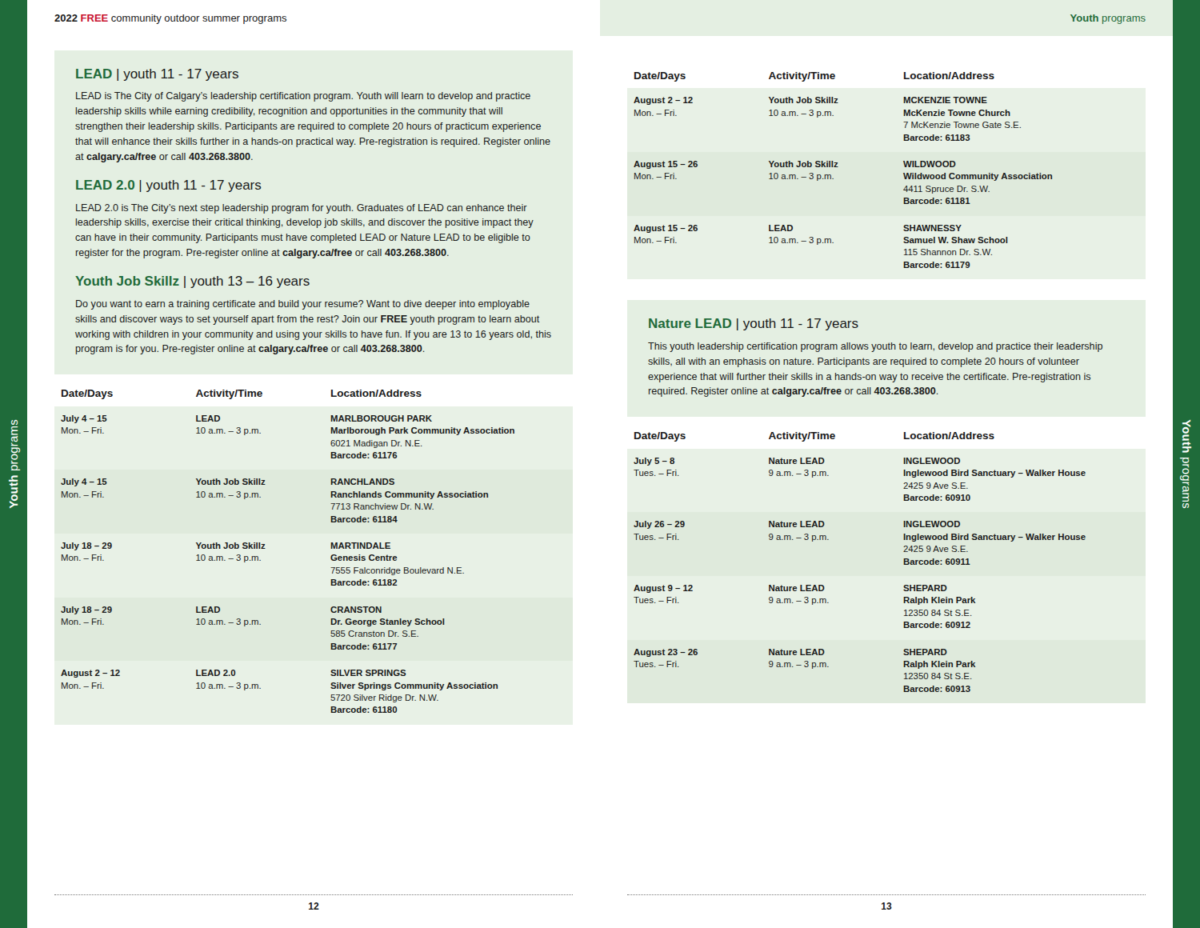Youth programs
2022 FREE community outdoor summer programs
LEAD | youth 11 - 17 years
LEAD is The City of Calgary’s leadership certification program. Youth will learn to develop and practice leadership skills while earning credibility, recognition and opportunities in the community that will strengthen their leadership skills. Participants are required to complete 20 hours of practicum experience that will enhance their skills further in a hands-on practical way. Pre-registration is required. Register online at calgary.ca/free or call 403.268.3800.
LEAD 2.0 | youth 11 - 17 years
LEAD 2.0 is The City’s next step leadership program for youth. Graduates of LEAD can enhance their leadership skills, exercise their critical thinking, develop job skills, and discover the positive impact they can have in their community. Participants must have completed LEAD or Nature LEAD to be eligible to register for the program. Pre-register online at calgary.ca/free or call 403.268.3800.
Youth Job Skillz | youth 13 – 16 years
Do you want to earn a training certificate and build your resume? Want to dive deeper into employable skills and discover ways to set yourself apart from the rest? Join our FREE youth program to learn about working with children in your community and using your skills to have fun. If you are 13 to 16 years old, this program is for you. Pre-register online at calgary.ca/free or call 403.268.3800.
| Date/Days | Activity/Time | Location/Address |
| --- | --- | --- |
| July 4 – 15 Mon. – Fri. | LEAD 10 a.m. – 3 p.m. | MARLBOROUGH PARK Marlborough Park Community Association 6021 Madigan Dr. N.E. Barcode: 61176 |
| July 4 – 15 Mon. – Fri. | Youth Job Skillz 10 a.m. – 3 p.m. | RANCHLANDS Ranchlands Community Association 7713 Ranchview Dr. N.W. Barcode: 61184 |
| July 18 – 29 Mon. – Fri. | Youth Job Skillz 10 a.m. – 3 p.m. | MARTINDALE Genesis Centre 7555 Falconridge Boulevard N.E. Barcode: 61182 |
| July 18 – 29 Mon. – Fri. | LEAD 10 a.m. – 3 p.m. | CRANSTON Dr. George Stanley School 585 Cranston Dr. S.E. Barcode: 61177 |
| August 2 – 12 Mon. – Fri. | LEAD 2.0 10 a.m. – 3 p.m. | SILVER SPRINGS Silver Springs Community Association 5720 Silver Ridge Dr. N.W. Barcode: 61180 |
12
Youth programs
| Date/Days | Activity/Time | Location/Address |
| --- | --- | --- |
| August 2 – 12 Mon. – Fri. | Youth Job Skillz 10 a.m. – 3 p.m. | MCKENZIE TOWNE McKenzie Towne Church 7 McKenzie Towne Gate S.E. Barcode: 61183 |
| August 15 – 26 Mon. – Fri. | Youth Job Skillz 10 a.m. – 3 p.m. | WILDWOOD Wildwood Community Association 4411 Spruce Dr. S.W. Barcode: 61181 |
| August 15 – 26 Mon. – Fri. | LEAD 10 a.m. – 3 p.m. | SHAWNESSY Samuel W. Shaw School 115 Shannon Dr. S.W. Barcode: 61179 |
Nature LEAD | youth 11 - 17 years
This youth leadership certification program allows youth to learn, develop and practice their leadership skills, all with an emphasis on nature. Participants are required to complete 20 hours of volunteer experience that will further their skills in a hands-on way to receive the certificate. Pre-registration is required. Register online at calgary.ca/free or call 403.268.3800.
| Date/Days | Activity/Time | Location/Address |
| --- | --- | --- |
| July 5 – 8 Tues. – Fri. | Nature LEAD 9 a.m. – 3 p.m. | INGLEWOOD Inglewood Bird Sanctuary – Walker House 2425 9 Ave S.E. Barcode: 60910 |
| July 26 – 29 Tues. – Fri. | Nature LEAD 9 a.m. – 3 p.m. | INGLEWOOD Inglewood Bird Sanctuary – Walker House 2425 9 Ave S.E. Barcode: 60911 |
| August 9 – 12 Tues. – Fri. | Nature LEAD 9 a.m. – 3 p.m. | SHEPARD Ralph Klein Park 12350 84 St S.E. Barcode: 60912 |
| August 23 – 26 Tues. – Fri. | Nature LEAD 9 a.m. – 3 p.m. | SHEPARD Ralph Klein Park 12350 84 St S.E. Barcode: 60913 |
13
Youth programs